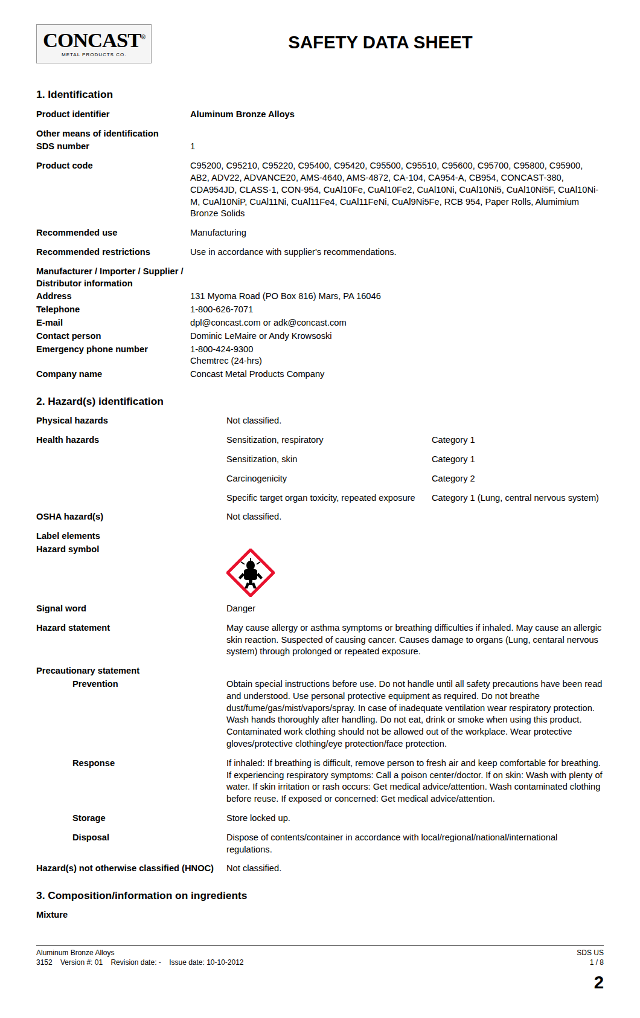CONCAST®
METAL PRODUCTS CO.
SAFETY DATA SHEET
1. Identification
| Product identifier | Aluminum Bronze Alloys |
| Other means of identification | |
| SDS number | 1 |
| Product code | C95200, C95210, C95220, C95400, C95420, C95500, C95510, C95600, C95700, C95800, C95900, AB2, ADV22, ADVANCE20, AMS-4640, AMS-4872, CA-104, CA954-A, CB954, CONCAST-380, CDA954JD, CLASS-1, CON-954, CuAl10Fe, CuAl10Fe2, CuAl10Ni, CuAl10Ni5, CuAl10Ni5F, CuAl10Ni-M, CuAl10NiP, CuAl11Ni, CuAl11Fe4, CuAl11FeNi, CuAl9Ni5Fe, RCB 954, Paper Rolls, Alumimium Bronze Solids |
| Recommended use | Manufacturing |
| Recommended restrictions | Use in accordance with supplier's recommendations. |
| Manufacturer / Importer / Supplier / Distributor information | |
| Address | 131 Myoma Road (PO Box 816) Mars, PA 16046 |
| Telephone | 1-800-626-7071 |
| E-mail | dpl@concast.com or adk@concast.com |
| Contact person | Dominic LeMaire or Andy Krowsoski |
| Emergency phone number | 1-800-424-9300 Chemtrec (24-hrs) |
| Company name | Concast Metal Products Company |
2. Hazard(s) identification
| Physical hazards | Not classified. |
| Health hazards | Sensitization, respiratory | Category 1 |
| | Sensitization, skin | Category 1 |
| | Carcinogenicity | Category 2 |
| | Specific target organ toxicity, repeated exposure | Category 1 (Lung, central nervous system) |
| OSHA hazard(s) | Not classified. |
| Label elements | |
| Hazard symbol | |
| Signal word | Danger |
| Hazard statement | May cause allergy or asthma symptoms or breathing difficulties if inhaled. May cause an allergic skin reaction. Suspected of causing cancer. Causes damage to organs (Lung, centaral nervous system) through prolonged or repeated exposure. |
| Precautionary statement | |
| Prevention | Obtain special instructions before use. Do not handle until all safety precautions have been read and understood. Use personal protective equipment as required. Do not breathe dust/fume/gas/mist/vapors/spray. In case of inadequate ventilation wear respiratory protection. Wash hands thoroughly after handling. Do not eat, drink or smoke when using this product. Contaminated work clothing should not be allowed out of the workplace. Wear protective gloves/protective clothing/eye protection/face protection. |
| Response | If inhaled: If breathing is difficult, remove person to fresh air and keep comfortable for breathing. If experiencing respiratory symptoms: Call a poison center/doctor. If on skin: Wash with plenty of water. If skin irritation or rash occurs: Get medical advice/attention. Wash contaminated clothing before reuse. If exposed or concerned: Get medical advice/attention. |
| Storage | Store locked up. |
| Disposal | Dispose of contents/container in accordance with local/regional/national/international regulations. |
| Hazard(s) not otherwise classified (HNOC) | Not classified. |
3. Composition/information on ingredients
Mixture
Aluminum Bronze Alloys
3152 Version #: 01 Revision date: - Issue date: 10-10-2012
SDS US
1 / 8
2